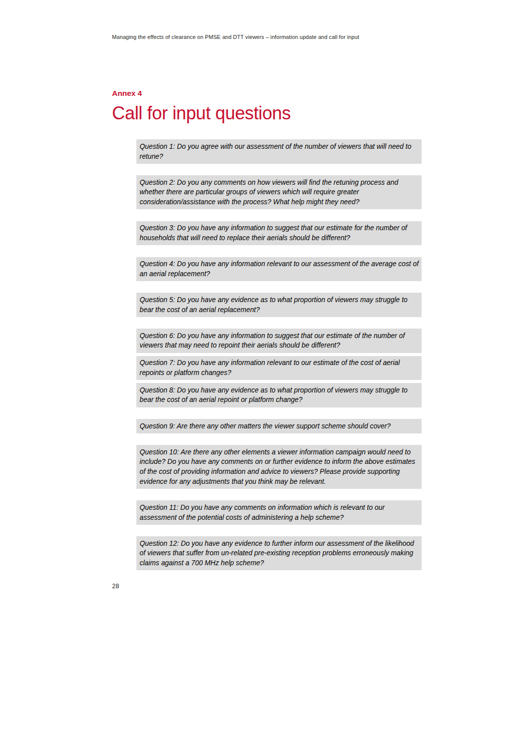Managing the effects of clearance on PMSE and DTT viewers – information update and call for input
Annex 4
Call for input questions
Question 1: Do you agree with our assessment of the number of viewers that will need to retune?
Question 2: Do you any comments on how viewers will find the retuning process and whether there are particular groups of viewers which will require greater consideration/assistance with the process? What help might they need?
Question 3: Do you have any information to suggest that our estimate for the number of households that will need to replace their aerials should be different?
Question 4: Do you have any information relevant to our assessment of the average cost of an aerial replacement?
Question 5: Do you have any evidence as to what proportion of viewers may struggle to bear the cost of an aerial replacement?
Question 6: Do you have any information to suggest that our estimate of the number of viewers that may need to repoint their aerials should be different?
Question 7: Do you have any information relevant to our estimate of the cost of aerial repoints or platform changes?
Question 8: Do you have any evidence as to what proportion of viewers may struggle to bear the cost of an aerial repoint or platform change?
Question 9: Are there any other matters the viewer support scheme should cover?
Question 10: Are there any other elements a viewer information campaign would need to include? Do you have any comments on or further evidence to inform the above estimates of the cost of providing information and advice to viewers? Please provide supporting evidence for any adjustments that you think may be relevant.
Question 11: Do you have any comments on information which is relevant to our assessment of the potential costs of administering a help scheme?
Question 12: Do you have any evidence to further inform our assessment of the likelihood of viewers that suffer from un-related pre-existing reception problems erroneously making claims against a 700 MHz help scheme?
28